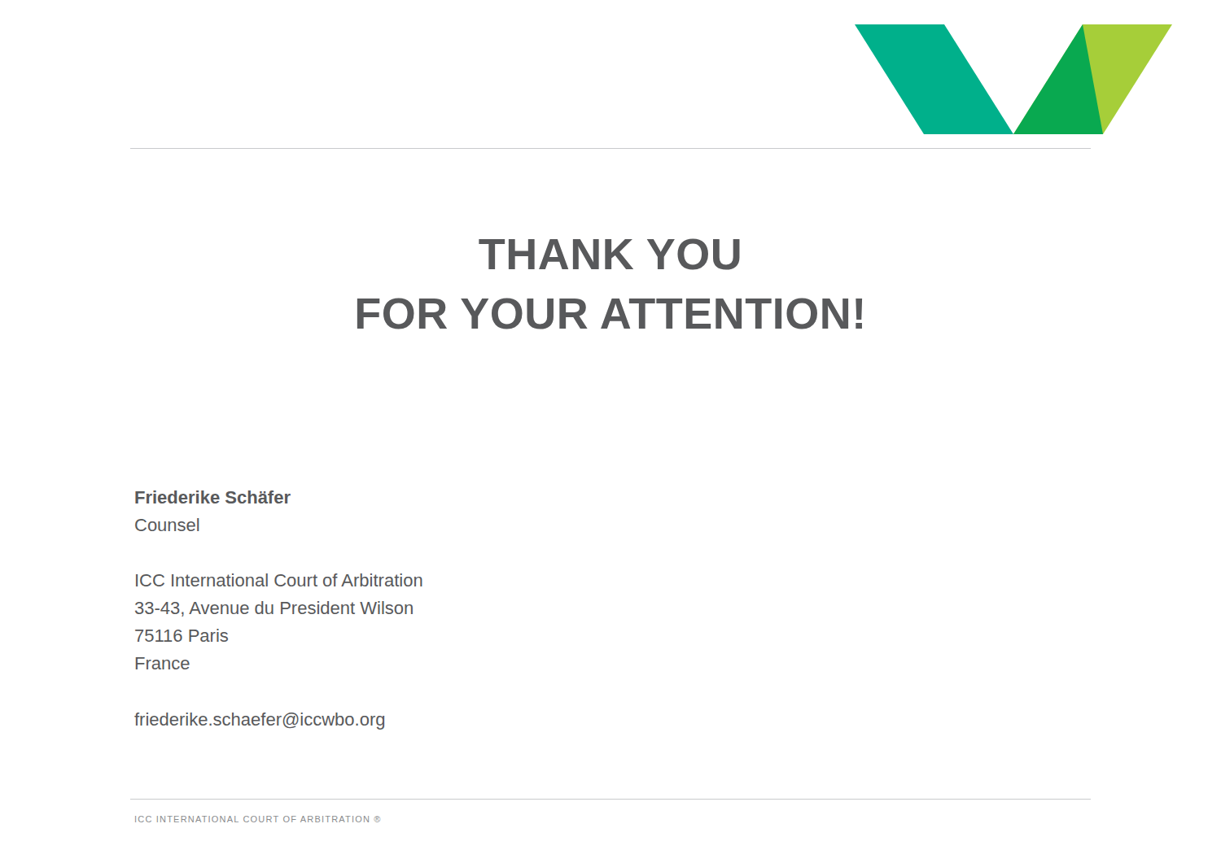THANK YOU
FOR YOUR ATTENTION!
Friederike Schäfer
Counsel
ICC International Court of Arbitration
33-43, Avenue du President Wilson
75116 Paris
France
friederike.schaefer@iccwbo.org
ICC INTERNATIONAL COURT OF ARBITRATION ®